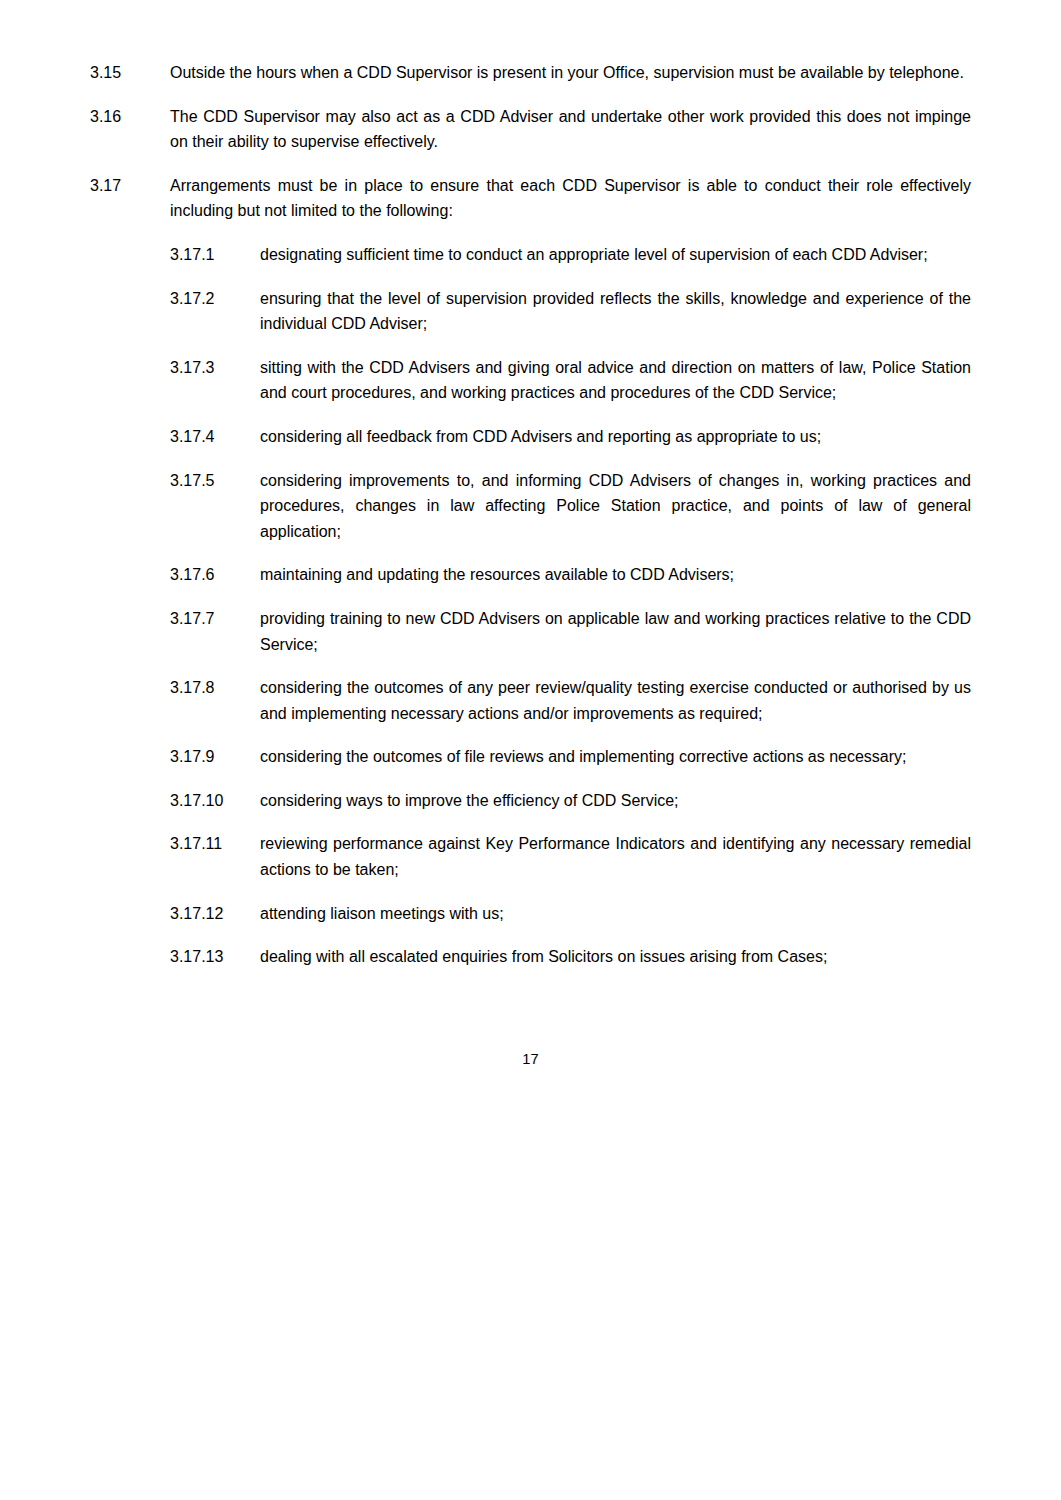3.15
Outside the hours when a CDD Supervisor is present in your Office, supervision must be available by telephone.
3.16
The CDD Supervisor may also act as a CDD Adviser and undertake other work provided this does not impinge on their ability to supervise effectively.
3.17
Arrangements must be in place to ensure that each CDD Supervisor is able to conduct their role effectively including but not limited to the following:
3.17.1
designating sufficient time to conduct an appropriate level of supervision of each CDD Adviser;
3.17.2
ensuring that the level of supervision provided reflects the skills, knowledge and experience of the individual CDD Adviser;
3.17.3
sitting with the CDD Advisers and giving oral advice and direction on matters of law, Police Station and court procedures, and working practices and procedures of the CDD Service;
3.17.4
considering all feedback from CDD Advisers and reporting as appropriate to us;
3.17.5
considering improvements to, and informing CDD Advisers of changes in, working practices and procedures, changes in law affecting Police Station practice, and points of law of general application;
3.17.6
maintaining and updating the resources available to CDD Advisers;
3.17.7
providing training to new CDD Advisers on applicable law and working practices relative to the CDD Service;
3.17.8
considering the outcomes of any peer review/quality testing exercise conducted or authorised by us and implementing necessary actions and/or improvements as required;
3.17.9
considering the outcomes of file reviews and implementing corrective actions as necessary;
3.17.10
considering ways to improve the efficiency of CDD Service;
3.17.11
reviewing performance against Key Performance Indicators and identifying any necessary remedial actions to be taken;
3.17.12
attending liaison meetings with us;
3.17.13
dealing with all escalated enquiries from Solicitors on issues arising from Cases;
17